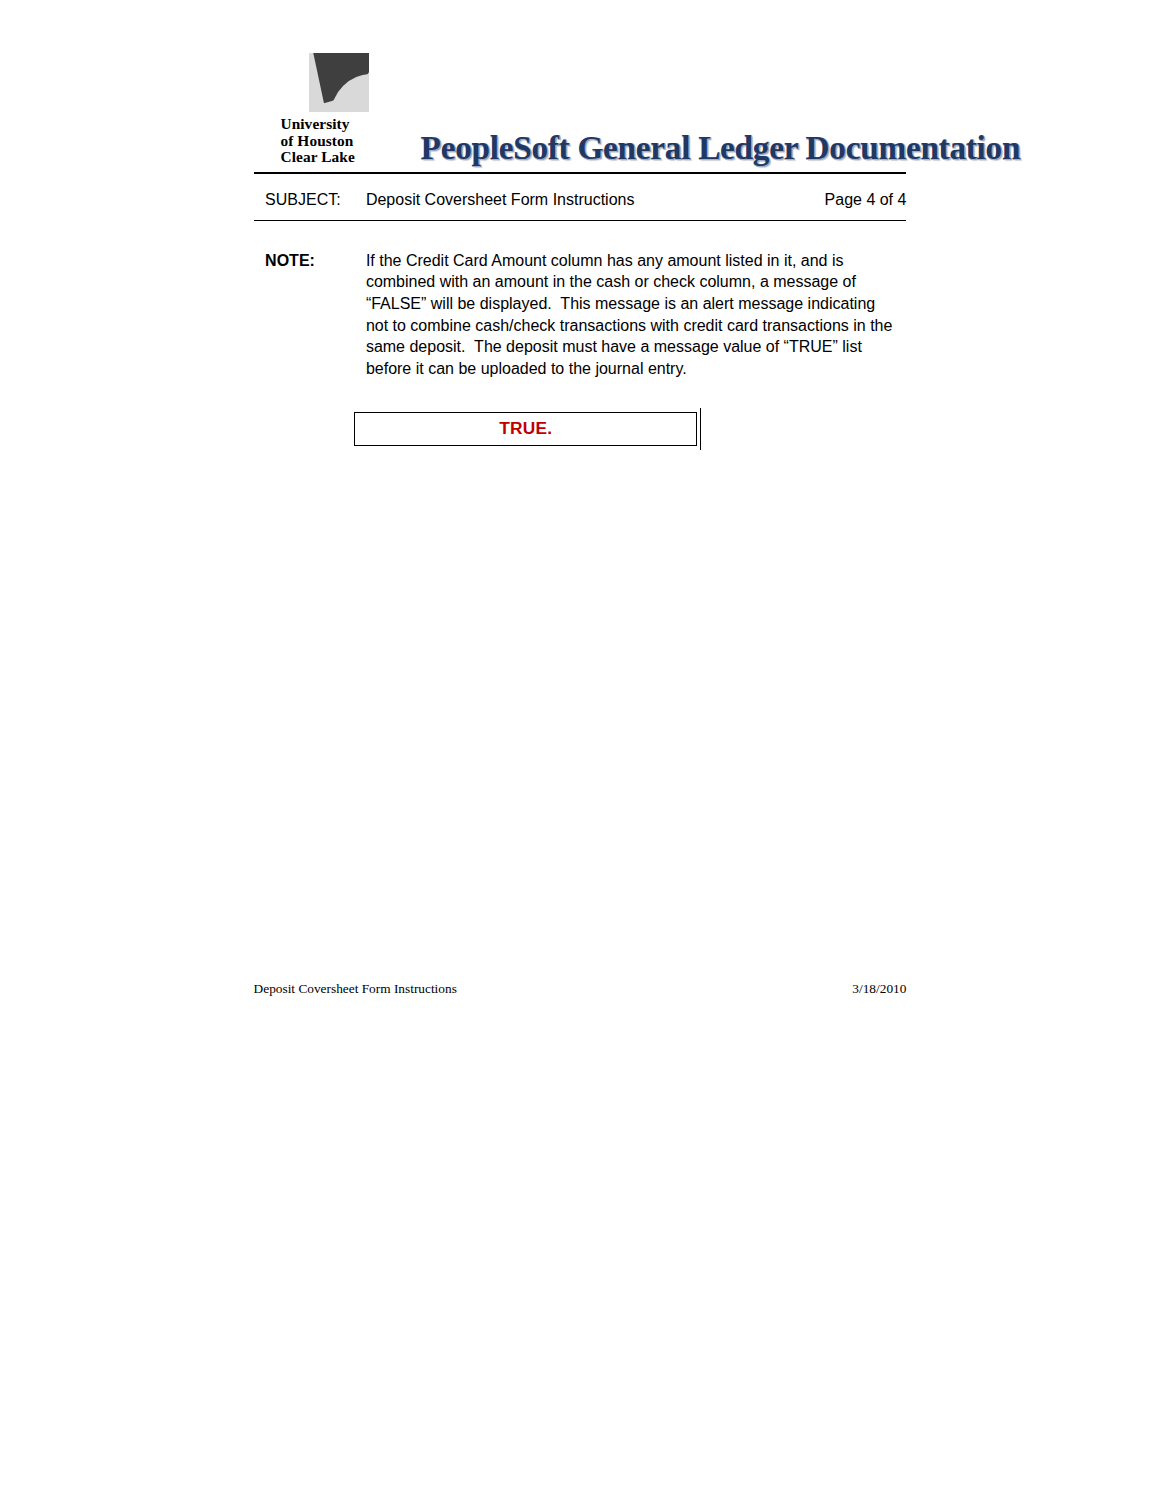University
of Houston
Clear Lake
PeopleSoft General Ledger Documentation
SUBJECT: Deposit Coversheet Form Instructions Page 4 of 4
NOTE:
If the Credit Card Amount column has any amount listed in it, and is combined with an amount in the cash or check column, a message of “FALSE” will be displayed. This message is an alert message indicating not to combine cash/check transactions with credit card transactions in the same deposit. The deposit must have a message value of “TRUE” list before it can be uploaded to the journal entry.
TRUE.
Deposit Coversheet Form Instructions 3/18/2010